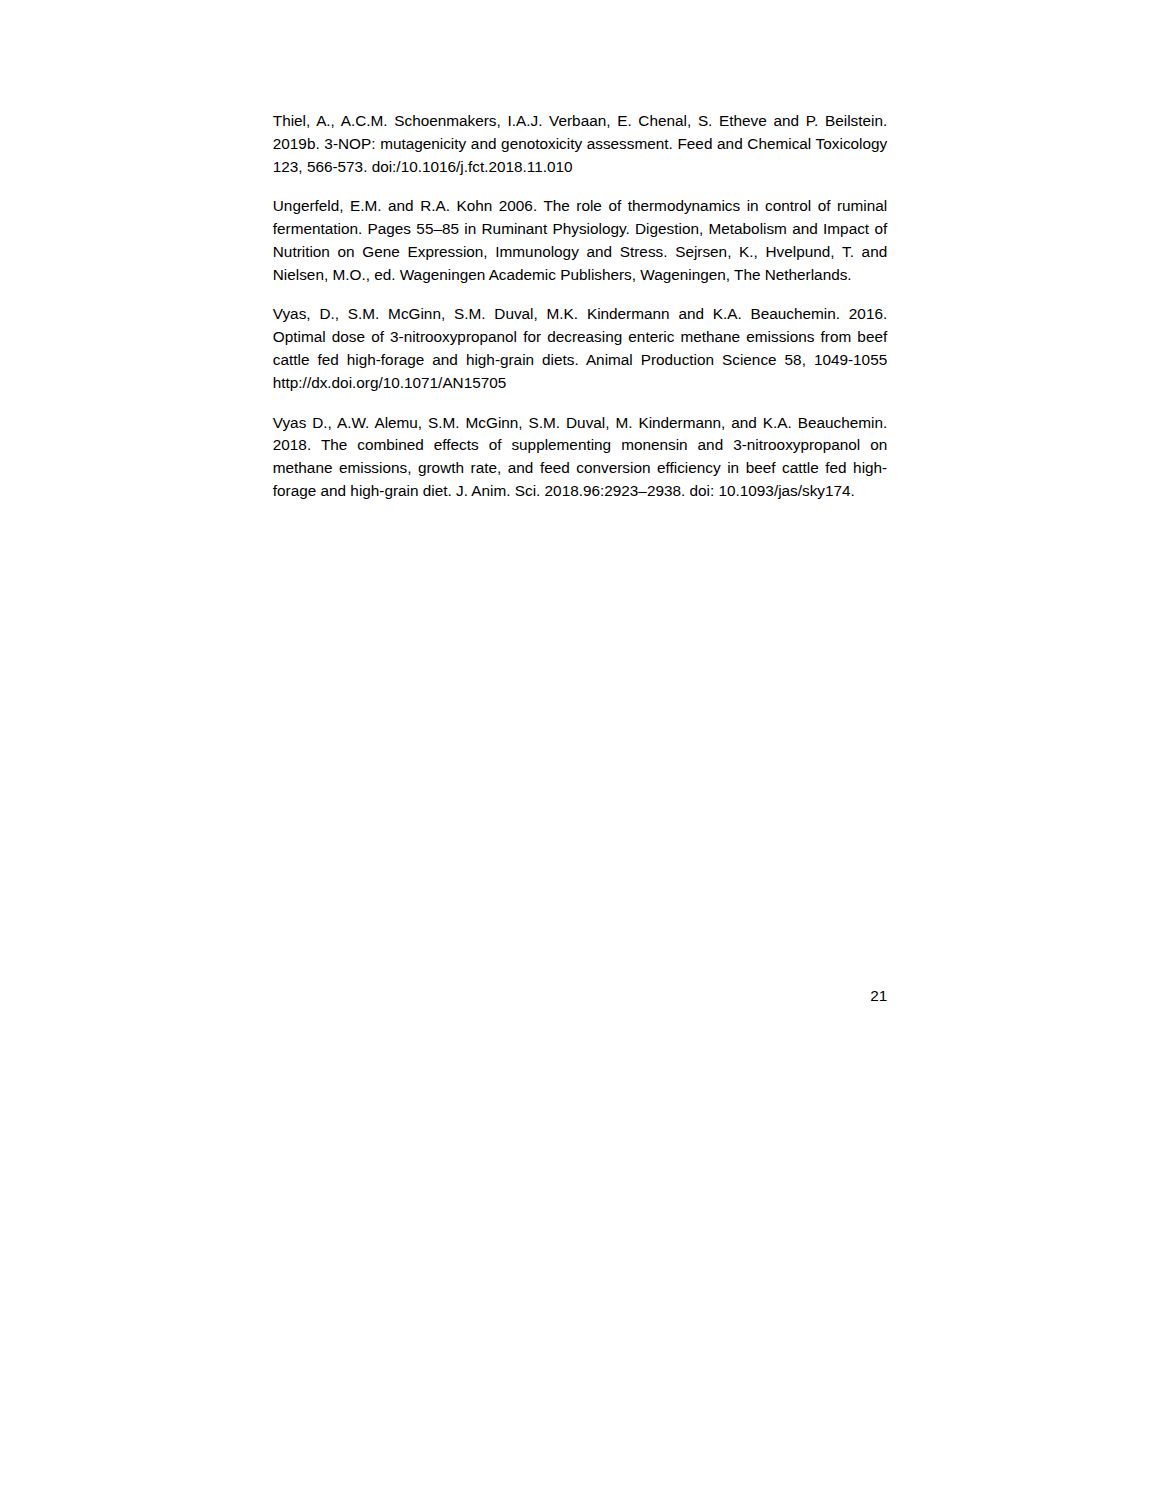Thiel, A., A.C.M. Schoenmakers, I.A.J. Verbaan, E. Chenal, S. Etheve and P. Beilstein. 2019b. 3-NOP: mutagenicity and genotoxicity assessment. Feed and Chemical Toxicology 123, 566-573. doi:/10.1016/j.fct.2018.11.010
Ungerfeld, E.M. and R.A. Kohn 2006. The role of thermodynamics in control of ruminal fermentation. Pages 55–85 in Ruminant Physiology. Digestion, Metabolism and Impact of Nutrition on Gene Expression, Immunology and Stress. Sejrsen, K., Hvelpund, T. and Nielsen, M.O., ed. Wageningen Academic Publishers, Wageningen, The Netherlands.
Vyas, D., S.M. McGinn, S.M. Duval, M.K. Kindermann and K.A. Beauchemin. 2016. Optimal dose of 3-nitrooxypropanol for decreasing enteric methane emissions from beef cattle fed high-forage and high-grain diets. Animal Production Science 58, 1049-1055 http://dx.doi.org/10.1071/AN15705
Vyas D., A.W. Alemu, S.M. McGinn, S.M. Duval, M. Kindermann, and K.A. Beauchemin. 2018. The combined effects of supplementing monensin and 3-nitrooxypropanol on methane emissions, growth rate, and feed conversion efficiency in beef cattle fed high-forage and high-grain diet. J. Anim. Sci. 2018.96:2923–2938. doi: 10.1093/jas/sky174.
21